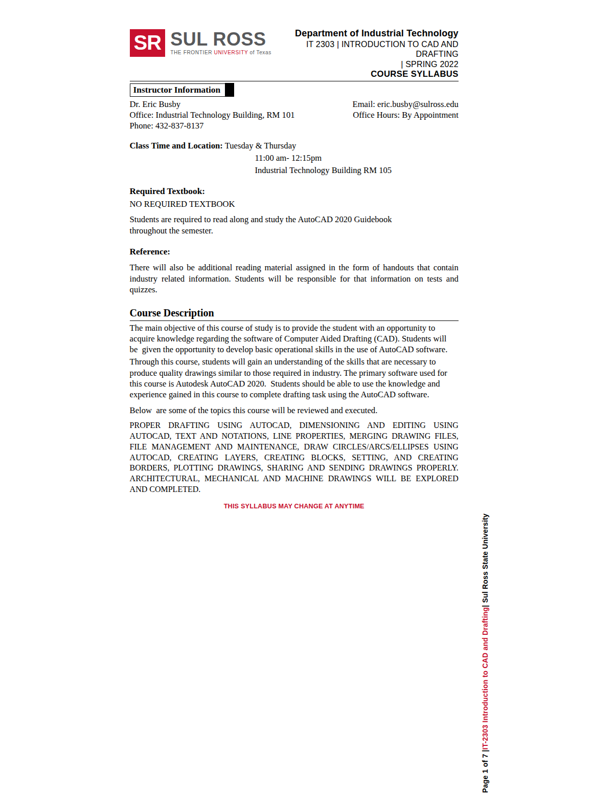SR SUL ROSS THE FRONTIER UNIVERSITY of Texas
Department of Industrial Technology
IT 2303 | INTRODUCTION TO CAD AND DRAFTING
| SPRING 2022
COURSE SYLLABUS
Instructor Information
Dr. Eric Busby
Email: eric.busby@sulross.edu
Office: Industrial Technology Building, RM 101
Office Hours: By Appointment
Phone: 432-837-8137
Class Time and Location: Tuesday & Thursday
11:00 am- 12:15pm
Industrial Technology Building RM 105
Required Textbook:
NO REQUIRED TEXTBOOK
Students are required to read along and study the AutoCAD 2020 Guidebook
throughout the semester.
Reference:
There will also be additional reading material assigned in the form of handouts that contain industry related information. Students will be responsible for that information on tests and quizzes.
Course Description
The main objective of this course of study is to provide the student with an opportunity to acquire knowledge regarding the software of Computer Aided Drafting (CAD). Students will be given the opportunity to develop basic operational skills in the use of AutoCAD software.
Through this course, students will gain an understanding of the skills that are necessary to produce quality drawings similar to those required in industry. The primary software used for this course is Autodesk AutoCAD 2020. Students should be able to use the knowledge and experience gained in this course to complete drafting task using the AutoCAD software.
Below are some of the topics this course will be reviewed and executed.
PROPER DRAFTING USING AUTOCAD, DIMENSIONING AND EDITING USING AUTOCAD, TEXT AND NOTATIONS, LINE PROPERTIES, MERGING DRAWING FILES, FILE MANAGEMENT AND MAINTENANCE, DRAW CIRCLES/ARCS/ELLIPSES USING AUTOCAD, CREATING LAYERS, CREATING BLOCKS, SETTING, AND CREATING BORDERS, PLOTTING DRAWINGS, SHARING AND SENDING DRAWINGS PROPERLY. ARCHITECTURAL, MECHANICAL AND MACHINE DRAWINGS WILL BE EXPLORED AND COMPLETED.
THIS SYLLABUS MAY CHANGE AT ANYTIME
Page 1 of 7 |IT-2303 Introduction to CAD and Drafting| Sul Ross State University